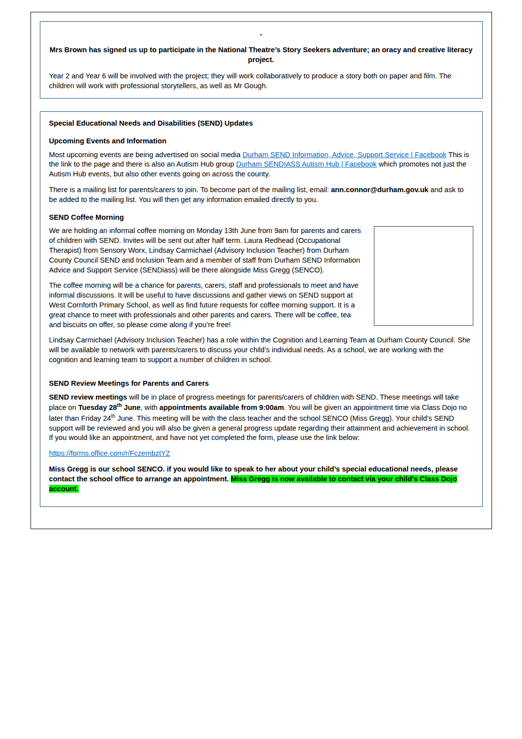Mrs Brown has signed us up to participate in the National Theatre’s Story Seekers adventure; an oracy and creative literacy project.
Year 2 and Year 6 will be involved with the project; they will work collaboratively to produce a story both on paper and film. The children will work with professional storytellers, as well as Mr Gough.
Special Educational Needs and Disabilities (SEND) Updates
Upcoming Events and Information
Most upcoming events are being advertised on social media Durham SEND Information, Advice, Support Service | Facebook This is the link to the page and there is also an Autism Hub group Durham SENDIASS Autism Hub | Facebook which promotes not just the Autism Hub events, but also other events going on across the county.
There is a mailing list for parents/carers to join. To become part of the mailing list, email: ann.connor@durham.gov.uk and ask to be added to the mailing list. You will then get any information emailed directly to you.
SEND Coffee Morning
We are holding an informal coffee morning on Monday 13th June from 9am for parents and carers of children with SEND. Invites will be sent out after half term. Laura Redhead (Occupational Therapist) from Sensory Worx, Lindsay Carmichael (Advisory Inclusion Teacher) from Durham County Council SEND and Inclusion Team and a member of staff from Durham SEND Information Advice and Support Service (SENDiass) will be there alongside Miss Gregg (SENCO).
The coffee morning will be a chance for parents, carers, staff and professionals to meet and have informal discussions. It will be useful to have discussions and gather views on SEND support at West Cornforth Primary School, as well as find future requests for coffee morning support. It is a great chance to meet with professionals and other parents and carers. There will be coffee, tea and biscuits on offer, so please come along if you’re free!
Lindsay Carmichael (Advisory Inclusion Teacher) has a role within the Cognition and Learning Team at Durham County Council. She will be available to network with parents/carers to discuss your child’s individual needs. As a school, we are working with the cognition and learning team to support a number of children in school.
SEND Review Meetings for Parents and Carers
SEND review meetings will be in place of progress meetings for parents/carers of children with SEND. These meetings will take place on Tuesday 28th June, with appointments available from 9:00am. You will be given an appointment time via Class Dojo no later than Friday 24th June. This meeting will be with the class teacher and the school SENCO (Miss Gregg). Your child’s SEND support will be reviewed and you will also be given a general progress update regarding their attainment and achievement in school. If you would like an appointment, and have not yet completed the form, please use the link below:
https://forms.office.com/r/FczembztYZ
Miss Gregg is our school SENCO. if you would like to speak to her about your child’s special educational needs, please contact the school office to arrange an appointment. Miss Gregg is now available to contact via your child’s Class Dojo account.